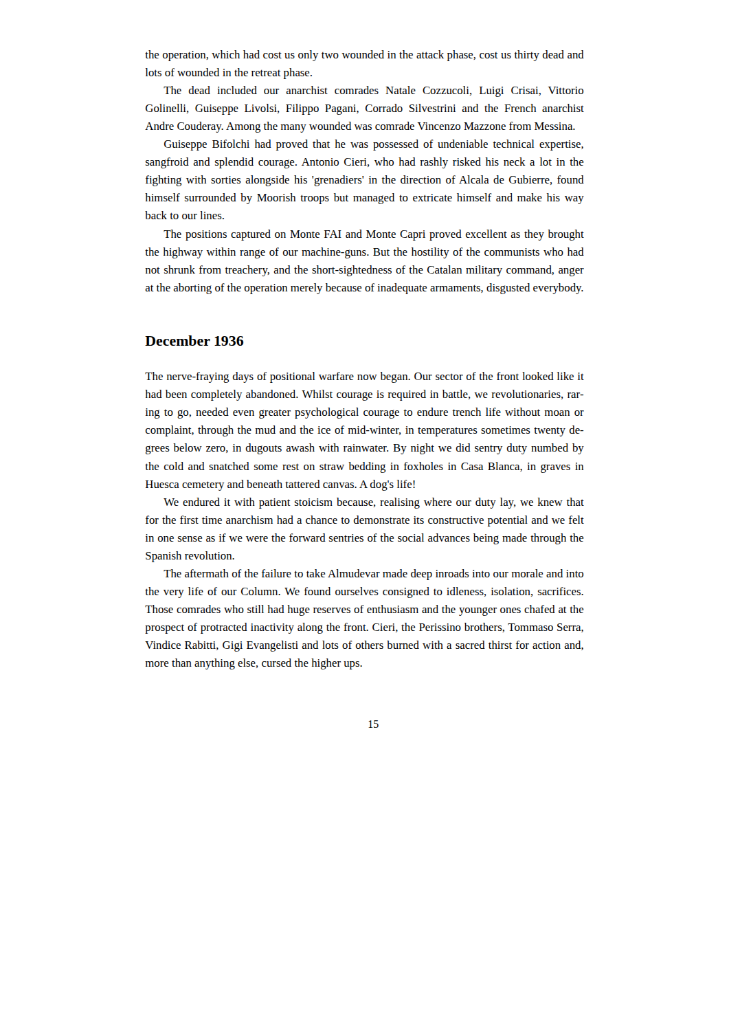the operation, which had cost us only two wounded in the attack phase, cost us thirty dead and lots of wounded in the retreat phase.
The dead included our anarchist comrades Natale Cozzucoli, Luigi Crisai, Vittorio Golinelli, Guiseppe Livolsi, Filippo Pagani, Corrado Silvestrini and the French anarchist Andre Couderay. Among the many wounded was comrade Vincenzo Mazzone from Messina.
Guiseppe Bifolchi had proved that he was possessed of undeniable technical expertise, sangfroid and splendid courage. Antonio Cieri, who had rashly risked his neck a lot in the fighting with sorties alongside his 'grenadiers' in the direction of Alcala de Gubierre, found himself surrounded by Moorish troops but managed to extricate himself and make his way back to our lines.
The positions captured on Monte FAI and Monte Capri proved excellent as they brought the highway within range of our machine-guns. But the hostility of the communists who had not shrunk from treachery, and the short-sightedness of the Catalan military command, anger at the aborting of the operation merely because of inadequate armaments, disgusted everybody.
December 1936
The nerve-fraying days of positional warfare now began. Our sector of the front looked like it had been completely abandoned. Whilst courage is required in battle, we revolutionaries, raring to go, needed even greater psychological courage to endure trench life without moan or complaint, through the mud and the ice of mid-winter, in temperatures sometimes twenty degrees below zero, in dugouts awash with rainwater. By night we did sentry duty numbed by the cold and snatched some rest on straw bedding in foxholes in Casa Blanca, in graves in Huesca cemetery and beneath tattered canvas. A dog's life!
We endured it with patient stoicism because, realising where our duty lay, we knew that for the first time anarchism had a chance to demonstrate its constructive potential and we felt in one sense as if we were the forward sentries of the social advances being made through the Spanish revolution.
The aftermath of the failure to take Almudevar made deep inroads into our morale and into the very life of our Column. We found ourselves consigned to idleness, isolation, sacrifices. Those comrades who still had huge reserves of enthusiasm and the younger ones chafed at the prospect of protracted inactivity along the front. Cieri, the Perissino brothers, Tommaso Serra, Vindice Rabitti, Gigi Evangelisti and lots of others burned with a sacred thirst for action and, more than anything else, cursed the higher ups.
15